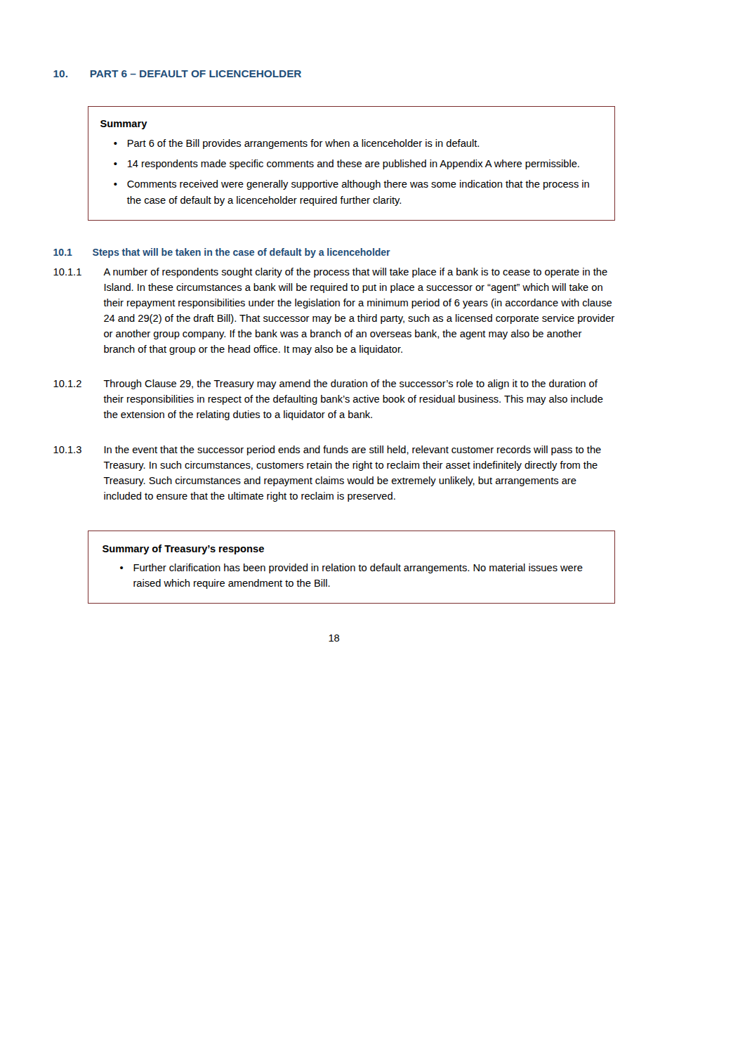10. PART 6 – DEFAULT OF LICENCEHOLDER
Summary
Part 6 of the Bill provides arrangements for when a licenceholder is in default.
14 respondents made specific comments and these are published in Appendix A where permissible.
Comments received were generally supportive although there was some indication that the process in the case of default by a licenceholder required further clarity.
10.1 Steps that will be taken in the case of default by a licenceholder
10.1.1 A number of respondents sought clarity of the process that will take place if a bank is to cease to operate in the Island. In these circumstances a bank will be required to put in place a successor or “agent” which will take on their repayment responsibilities under the legislation for a minimum period of 6 years (in accordance with clause 24 and 29(2) of the draft Bill). That successor may be a third party, such as a licensed corporate service provider or another group company. If the bank was a branch of an overseas bank, the agent may also be another branch of that group or the head office. It may also be a liquidator.
10.1.2 Through Clause 29, the Treasury may amend the duration of the successor’s role to align it to the duration of their responsibilities in respect of the defaulting bank’s active book of residual business. This may also include the extension of the relating duties to a liquidator of a bank.
10.1.3 In the event that the successor period ends and funds are still held, relevant customer records will pass to the Treasury. In such circumstances, customers retain the right to reclaim their asset indefinitely directly from the Treasury. Such circumstances and repayment claims would be extremely unlikely, but arrangements are included to ensure that the ultimate right to reclaim is preserved.
Summary of Treasury’s response
Further clarification has been provided in relation to default arrangements. No material issues were raised which require amendment to the Bill.
18